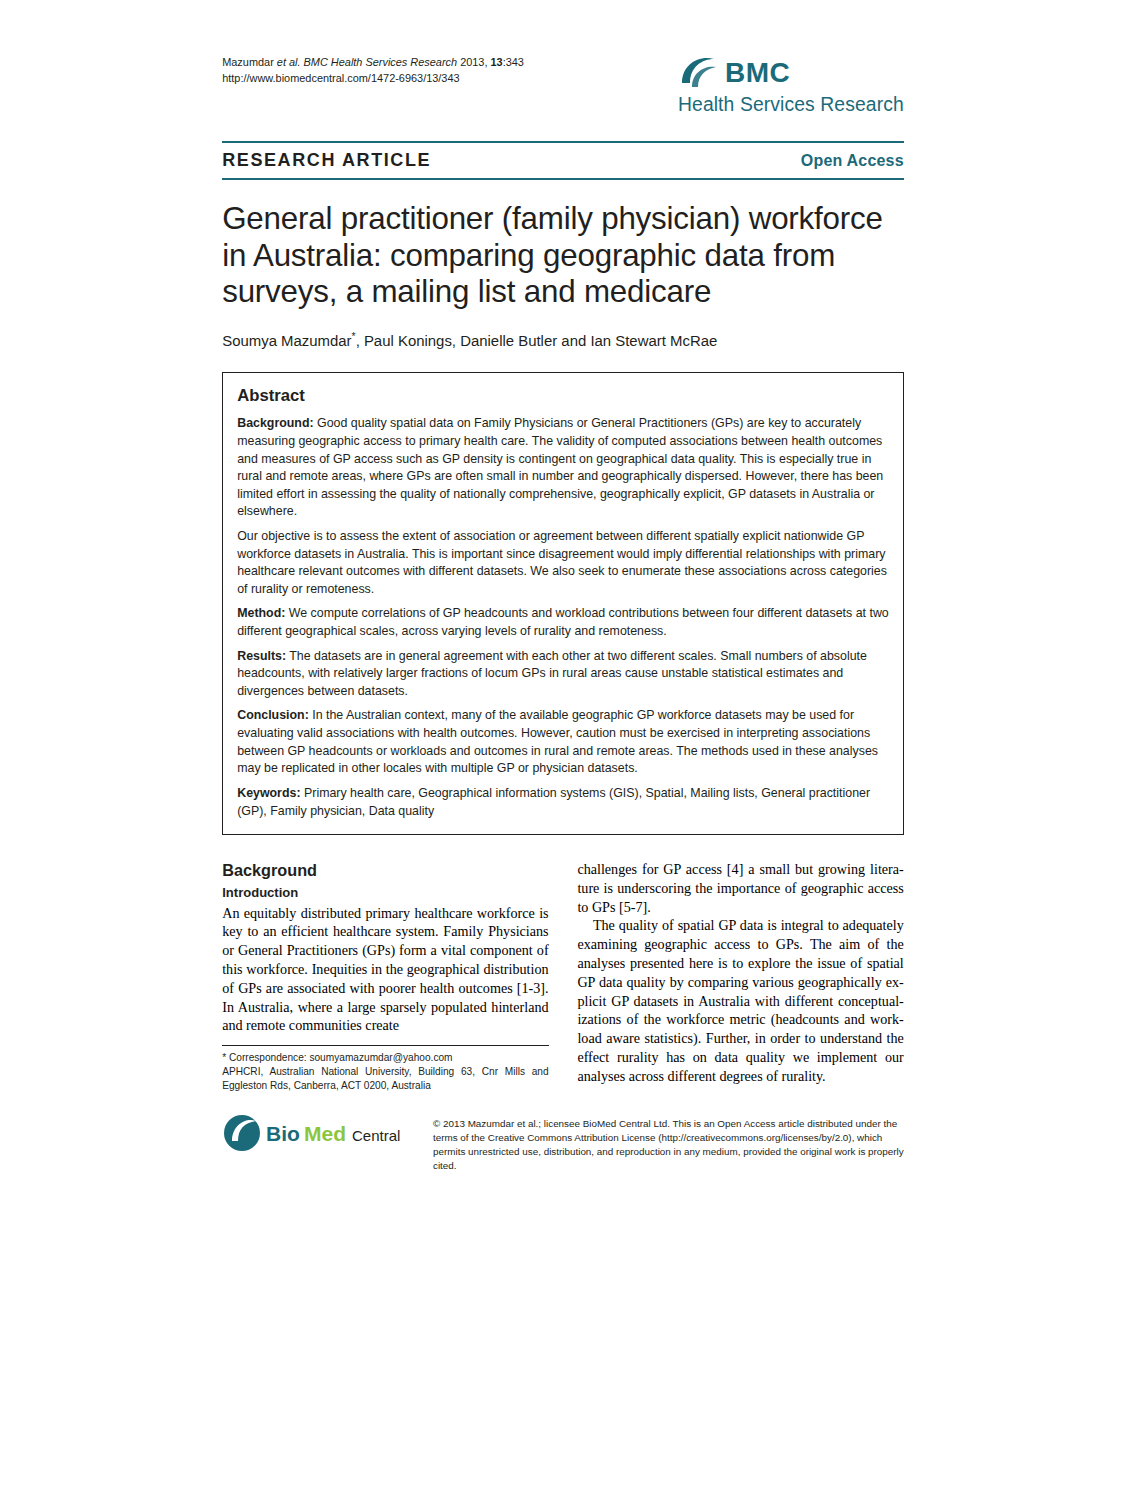Mazumdar et al. BMC Health Services Research 2013, 13:343
http://www.biomedcentral.com/1472-6963/13/343
BMC
Health Services Research
RESEARCH ARTICLE
Open Access
General practitioner (family physician) workforce in Australia: comparing geographic data from surveys, a mailing list and medicare
Soumya Mazumdar*, Paul Konings, Danielle Butler and Ian Stewart McRae
Abstract
Background: Good quality spatial data on Family Physicians or General Practitioners (GPs) are key to accurately measuring geographic access to primary health care. The validity of computed associations between health outcomes and measures of GP access such as GP density is contingent on geographical data quality. This is especially true in rural and remote areas, where GPs are often small in number and geographically dispersed. However, there has been limited effort in assessing the quality of nationally comprehensive, geographically explicit, GP datasets in Australia or elsewhere.
Our objective is to assess the extent of association or agreement between different spatially explicit nationwide GP workforce datasets in Australia. This is important since disagreement would imply differential relationships with primary healthcare relevant outcomes with different datasets. We also seek to enumerate these associations across categories of rurality or remoteness.
Method: We compute correlations of GP headcounts and workload contributions between four different datasets at two different geographical scales, across varying levels of rurality and remoteness.
Results: The datasets are in general agreement with each other at two different scales. Small numbers of absolute headcounts, with relatively larger fractions of locum GPs in rural areas cause unstable statistical estimates and divergences between datasets.
Conclusion: In the Australian context, many of the available geographic GP workforce datasets may be used for evaluating valid associations with health outcomes. However, caution must be exercised in interpreting associations between GP headcounts or workloads and outcomes in rural and remote areas. The methods used in these analyses may be replicated in other locales with multiple GP or physician datasets.
Keywords: Primary health care, Geographical information systems (GIS), Spatial, Mailing lists, General practitioner (GP), Family physician, Data quality
Background
Introduction
An equitably distributed primary healthcare workforce is key to an efficient healthcare system. Family Physicians or General Practitioners (GPs) form a vital component of this workforce. Inequities in the geographical distribution of GPs are associated with poorer health outcomes [1-3]. In Australia, where a large sparsely populated hinterland and remote communities create
* Correspondence: soumyamazumdar@yahoo.com
APHCRI, Australian National University, Building 63, Cnr Mills and Eggleston Rds, Canberra, ACT 0200, Australia
challenges for GP access [4] a small but growing literature is underscoring the importance of geographic access to GPs [5-7].
The quality of spatial GP data is integral to adequately examining geographic access to GPs. The aim of the analyses presented here is to explore the issue of spatial GP data quality by comparing various geographically explicit GP datasets in Australia with different conceptualizations of the workforce metric (headcounts and workload aware statistics). Further, in order to understand the effect rurality has on data quality we implement our analyses across different degrees of rurality.
Bio Med Central
© 2013 Mazumdar et al.; licensee BioMed Central Ltd. This is an Open Access article distributed under the terms of the Creative Commons Attribution License (http://creativecommons.org/licenses/by/2.0), which permits unrestricted use, distribution, and reproduction in any medium, provided the original work is properly cited.